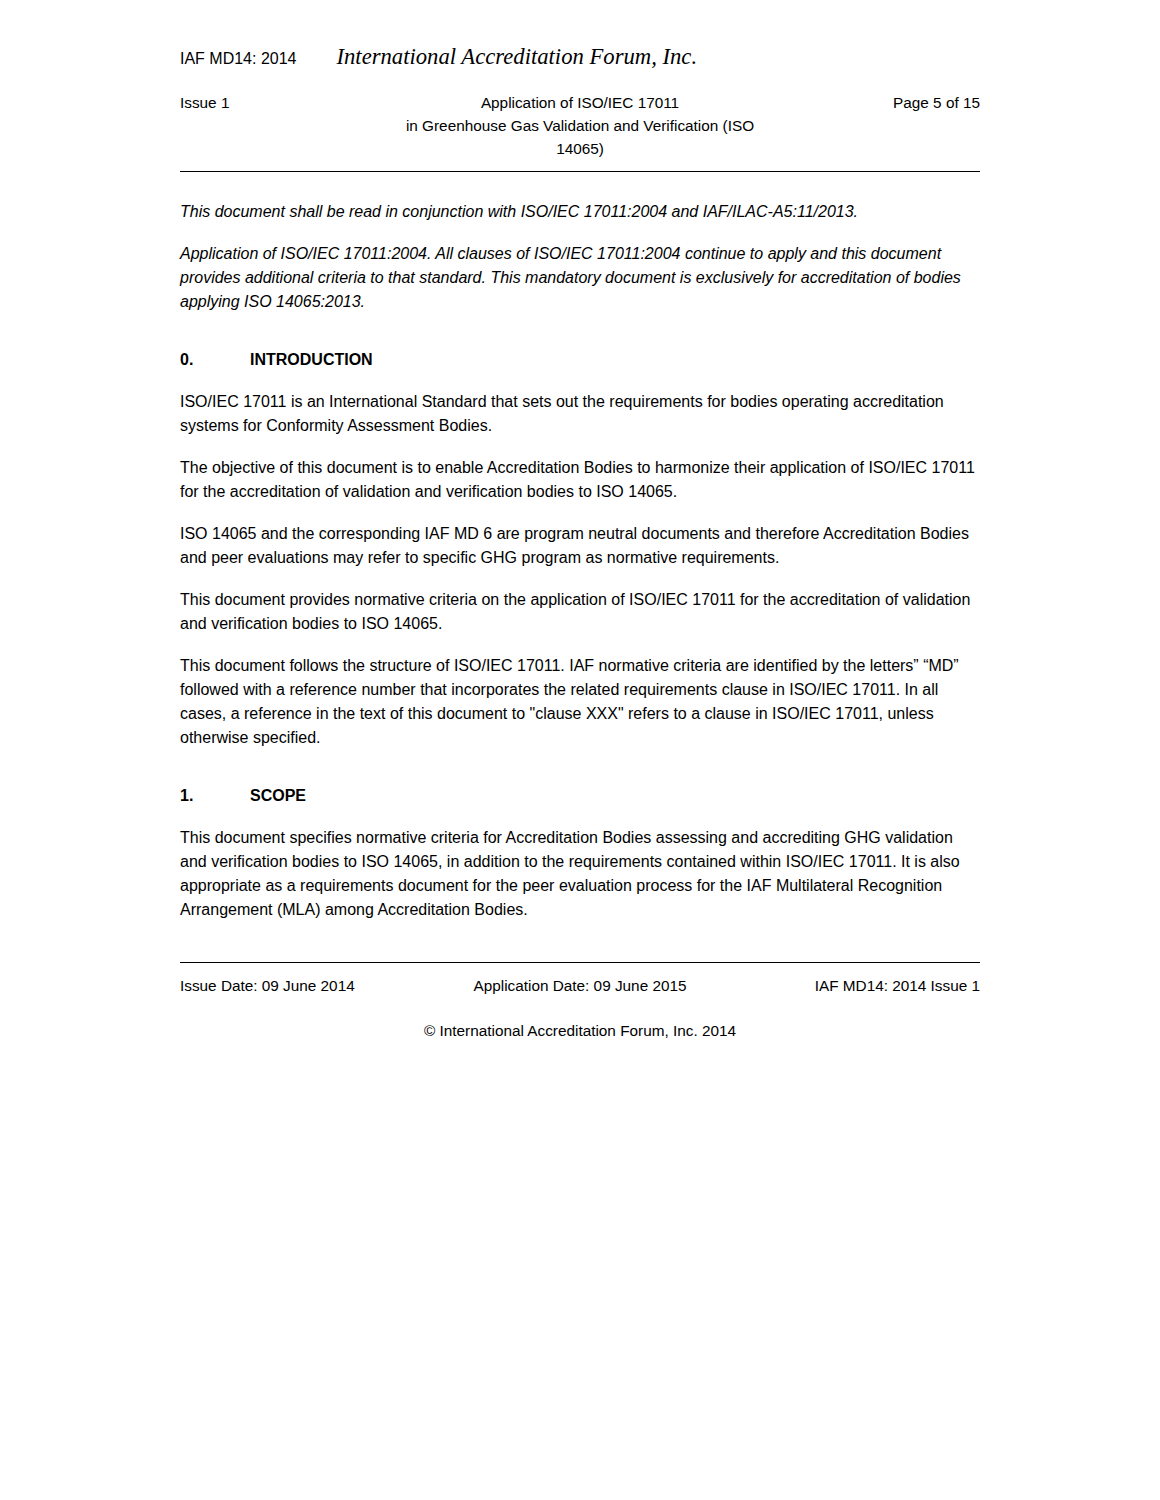IAF MD14: 2014 International Accreditation Forum, Inc.
Issue 1
Application of ISO/IEC 17011
in Greenhouse Gas Validation and Verification (ISO 14065)
Page 5 of 15
This document shall be read in conjunction with ISO/IEC 17011:2004 and IAF/ILAC-A5:11/2013.
Application of ISO/IEC 17011:2004. All clauses of ISO/IEC 17011:2004 continue to apply and this document provides additional criteria to that standard. This mandatory document is exclusively for accreditation of bodies applying ISO 14065:2013.
0. INTRODUCTION
ISO/IEC 17011 is an International Standard that sets out the requirements for bodies operating accreditation systems for Conformity Assessment Bodies.
The objective of this document is to enable Accreditation Bodies to harmonize their application of ISO/IEC 17011 for the accreditation of validation and verification bodies to ISO 14065.
ISO 14065 and the corresponding IAF MD 6 are program neutral documents and therefore Accreditation Bodies and peer evaluations may refer to specific GHG program as normative requirements.
This document provides normative criteria on the application of ISO/IEC 17011 for the accreditation of validation and verification bodies to ISO 14065.
This document follows the structure of ISO/IEC 17011. IAF normative criteria are identified by the letters” “MD” followed with a reference number that incorporates the related requirements clause in ISO/IEC 17011. In all cases, a reference in the text of this document to "clause XXX" refers to a clause in ISO/IEC 17011, unless otherwise specified.
1. SCOPE
This document specifies normative criteria for Accreditation Bodies assessing and accrediting GHG validation and verification bodies to ISO 14065, in addition to the requirements contained within ISO/IEC 17011. It is also appropriate as a requirements document for the peer evaluation process for the IAF Multilateral Recognition Arrangement (MLA) among Accreditation Bodies.
Issue Date: 09 June 2014
Application Date: 09 June 2015
IAF MD14: 2014 Issue 1
© International Accreditation Forum, Inc. 2014